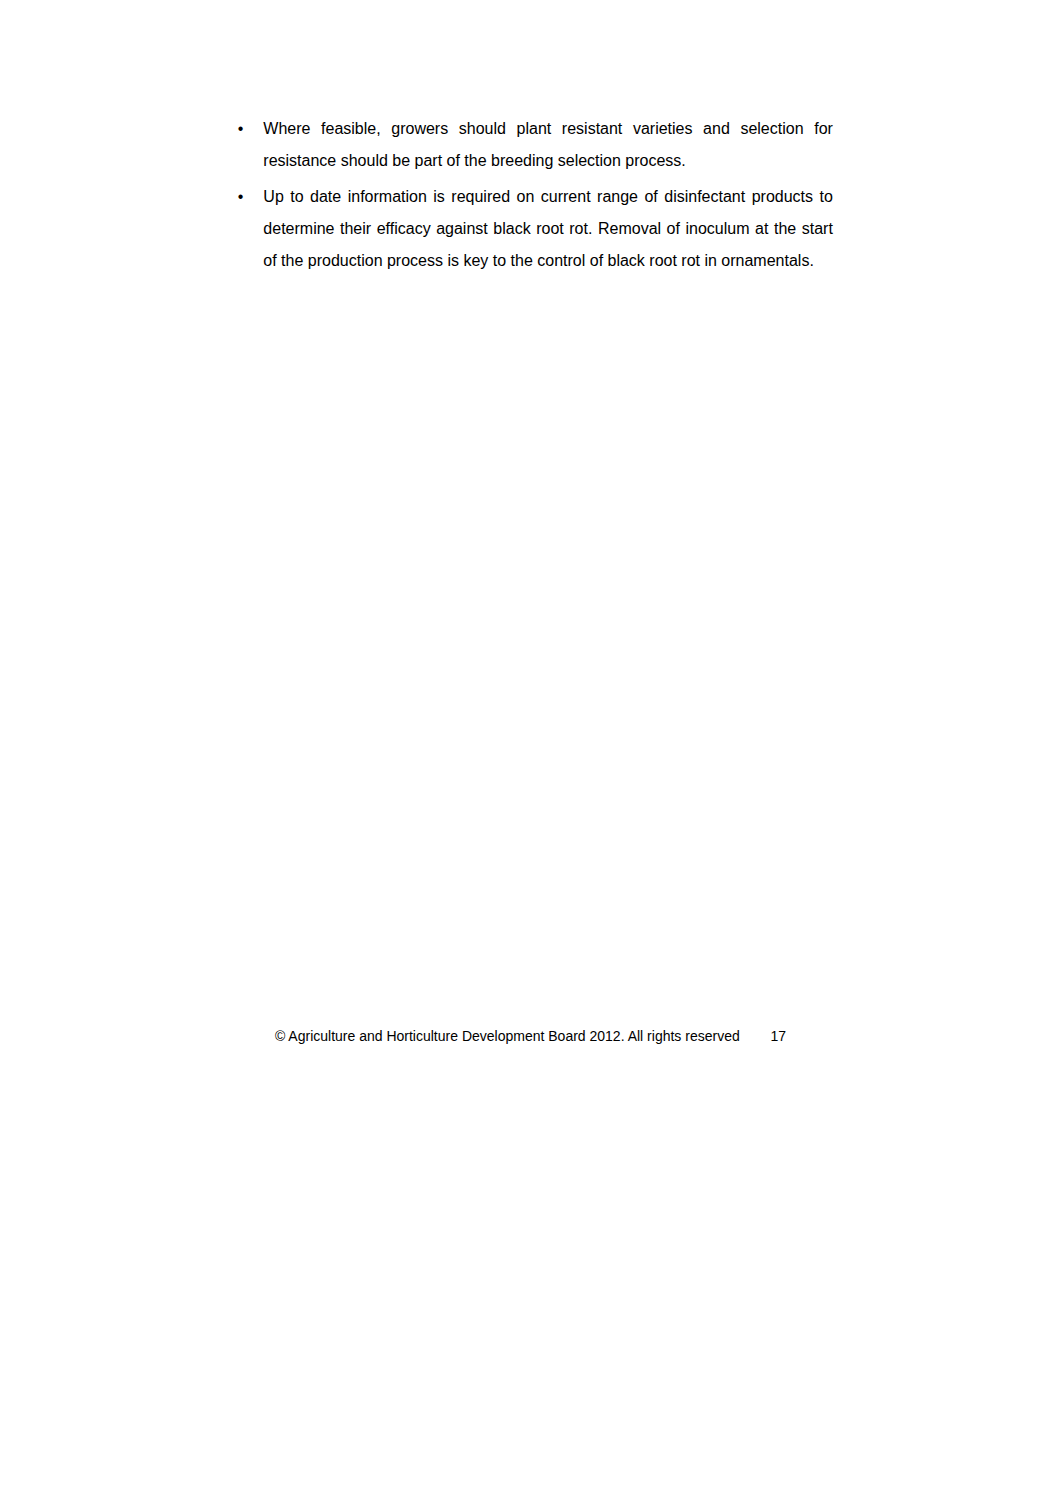Where feasible, growers should plant resistant varieties and selection for resistance should be part of the breeding selection process.
Up to date information is required on current range of disinfectant products to determine their efficacy against black root rot. Removal of inoculum at the start of the production process is key to the control of black root rot in ornamentals.
© Agriculture and Horticulture Development Board 2012. All rights reserved17